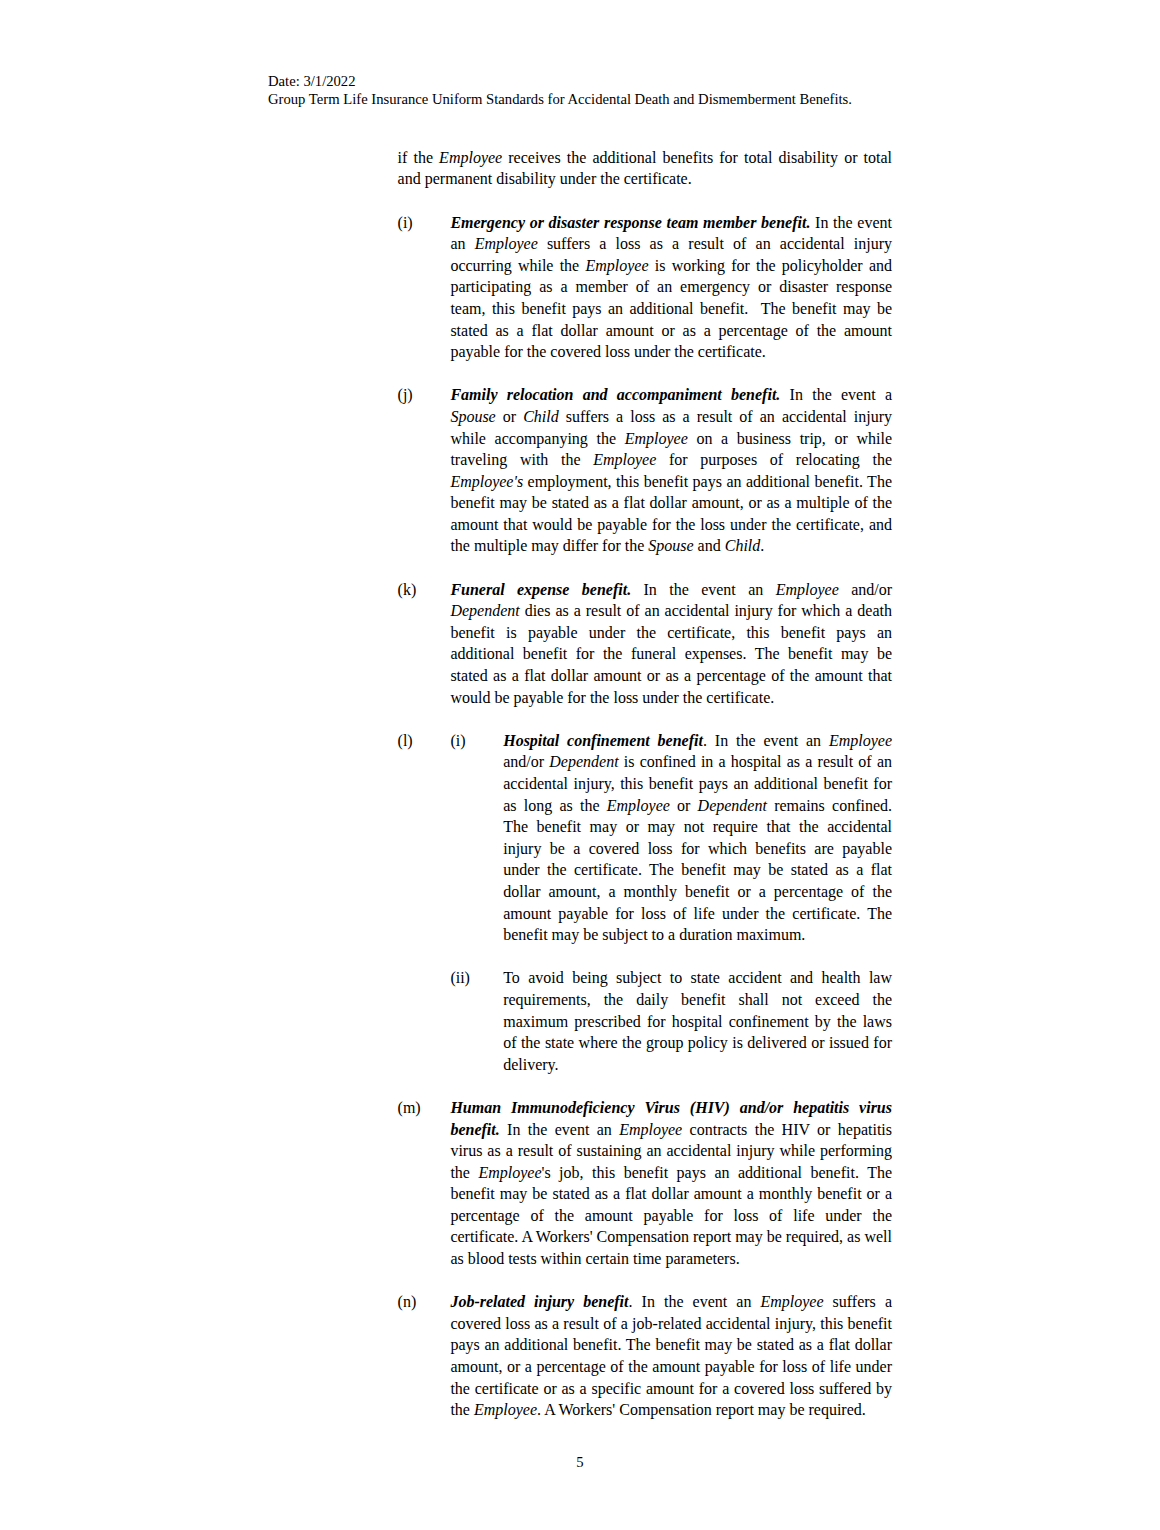Date: 3/1/2022
Group Term Life Insurance Uniform Standards for Accidental Death and Dismemberment Benefits.
if the Employee receives the additional benefits for total disability or total and permanent disability under the certificate.
(i)
Emergency or disaster response team member benefit. In the event an Employee suffers a loss as a result of an accidental injury occurring while the Employee is working for the policyholder and participating as a member of an emergency or disaster response team, this benefit pays an additional benefit. The benefit may be stated as a flat dollar amount or as a percentage of the amount payable for the covered loss under the certificate.
(j)
Family relocation and accompaniment benefit. In the event a Spouse or Child suffers a loss as a result of an accidental injury while accompanying the Employee on a business trip, or while traveling with the Employee for purposes of relocating the Employee's employment, this benefit pays an additional benefit. The benefit may be stated as a flat dollar amount, or as a multiple of the amount that would be payable for the loss under the certificate, and the multiple may differ for the Spouse and Child.
(k)
Funeral expense benefit. In the event an Employee and/or Dependent dies as a result of an accidental injury for which a death benefit is payable under the certificate, this benefit pays an additional benefit for the funeral expenses. The benefit may be stated as a flat dollar amount or as a percentage of the amount that would be payable for the loss under the certificate.
(l)
(i)
Hospital confinement benefit. In the event an Employee and/or Dependent is confined in a hospital as a result of an accidental injury, this benefit pays an additional benefit for as long as the Employee or Dependent remains confined. The benefit may or may not require that the accidental injury be a covered loss for which benefits are payable under the certificate. The benefit may be stated as a flat dollar amount, a monthly benefit or a percentage of the amount payable for loss of life under the certificate. The benefit may be subject to a duration maximum.
(ii)
To avoid being subject to state accident and health law requirements, the daily benefit shall not exceed the maximum prescribed for hospital confinement by the laws of the state where the group policy is delivered or issued for delivery.
(m)
Human Immunodeficiency Virus (HIV) and/or hepatitis virus benefit. In the event an Employee contracts the HIV or hepatitis virus as a result of sustaining an accidental injury while performing the Employee's job, this benefit pays an additional benefit. The benefit may be stated as a flat dollar amount a monthly benefit or a percentage of the amount payable for loss of life under the certificate. A Workers' Compensation report may be required, as well as blood tests within certain time parameters.
(n)
Job-related injury benefit. In the event an Employee suffers a covered loss as a result of a job-related accidental injury, this benefit pays an additional benefit. The benefit may be stated as a flat dollar amount, or a percentage of the amount payable for loss of life under the certificate or as a specific amount for a covered loss suffered by the Employee. A Workers' Compensation report may be required.
5